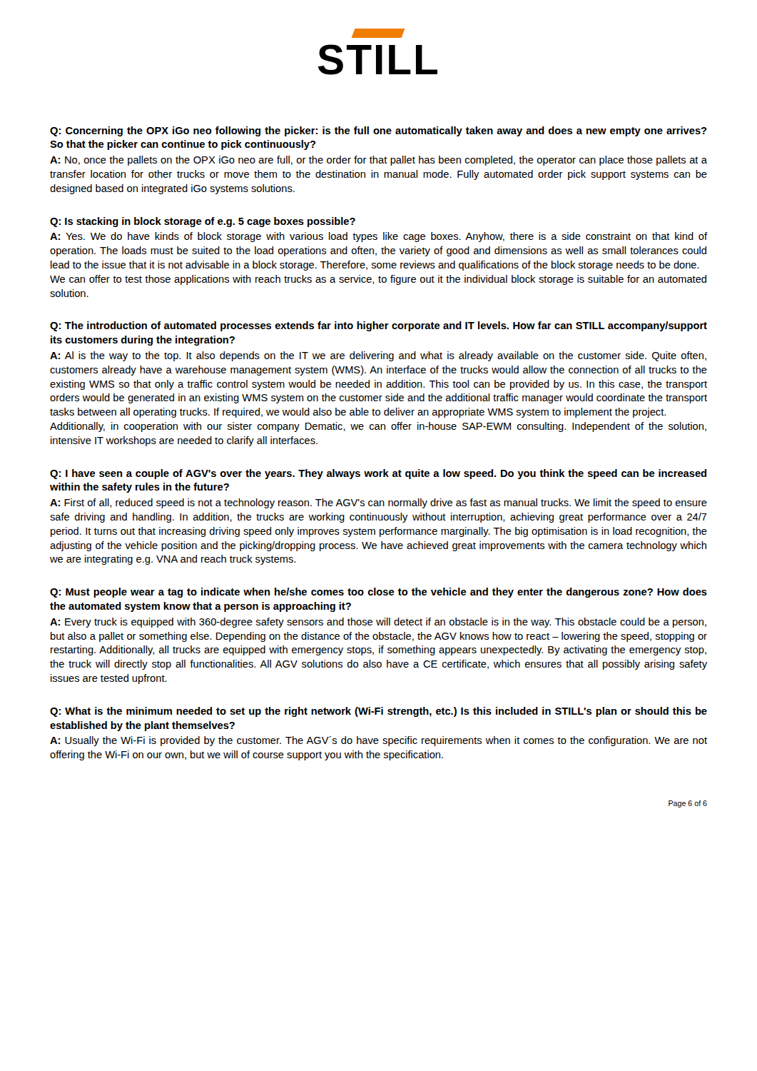STILL
Q: Concerning the OPX iGo neo following the picker: is the full one automatically taken away and does a new empty one arrives? So that the picker can continue to pick continuously?
A: No, once the pallets on the OPX iGo neo are full, or the order for that pallet has been completed, the operator can place those pallets at a transfer location for other trucks or move them to the destination in manual mode. Fully automated order pick support systems can be designed based on integrated iGo systems solutions.
Q: Is stacking in block storage of e.g. 5 cage boxes possible?
A: Yes. We do have kinds of block storage with various load types like cage boxes. Anyhow, there is a side constraint on that kind of operation. The loads must be suited to the load operations and often, the variety of good and dimensions as well as small tolerances could lead to the issue that it is not advisable in a block storage. Therefore, some reviews and qualifications of the block storage needs to be done.
We can offer to test those applications with reach trucks as a service, to figure out it the individual block storage is suitable for an automated solution.
Q: The introduction of automated processes extends far into higher corporate and IT levels. How far can STILL accompany/support its customers during the integration?
A: Al is the way to the top. It also depends on the IT we are delivering and what is already available on the customer side. Quite often, customers already have a warehouse management system (WMS). An interface of the trucks would allow the connection of all trucks to the existing WMS so that only a traffic control system would be needed in addition. This tool can be provided by us. In this case, the transport orders would be generated in an existing WMS system on the customer side and the additional traffic manager would coordinate the transport tasks between all operating trucks. If required, we would also be able to deliver an appropriate WMS system to implement the project.
Additionally, in cooperation with our sister company Dematic, we can offer in-house SAP-EWM consulting. Independent of the solution, intensive IT workshops are needed to clarify all interfaces.
Q: I have seen a couple of AGV's over the years. They always work at quite a low speed. Do you think the speed can be increased within the safety rules in the future?
A: First of all, reduced speed is not a technology reason. The AGV's can normally drive as fast as manual trucks. We limit the speed to ensure safe driving and handling. In addition, the trucks are working continuously without interruption, achieving great performance over a 24/7 period. It turns out that increasing driving speed only improves system performance marginally. The big optimisation is in load recognition, the adjusting of the vehicle position and the picking/dropping process. We have achieved great improvements with the camera technology which we are integrating e.g. VNA and reach truck systems.
Q: Must people wear a tag to indicate when he/she comes too close to the vehicle and they enter the dangerous zone? How does the automated system know that a person is approaching it?
A: Every truck is equipped with 360-degree safety sensors and those will detect if an obstacle is in the way. This obstacle could be a person, but also a pallet or something else. Depending on the distance of the obstacle, the AGV knows how to react – lowering the speed, stopping or restarting. Additionally, all trucks are equipped with emergency stops, if something appears unexpectedly. By activating the emergency stop, the truck will directly stop all functionalities. All AGV solutions do also have a CE certificate, which ensures that all possibly arising safety issues are tested upfront.
Q: What is the minimum needed to set up the right network (Wi-Fi strength, etc.) Is this included in STILL's plan or should this be established by the plant themselves?
A: Usually the Wi-Fi is provided by the customer. The AGV´s do have specific requirements when it comes to the configuration. We are not offering the Wi-Fi on our own, but we will of course support you with the specification.
Page 6 of 6